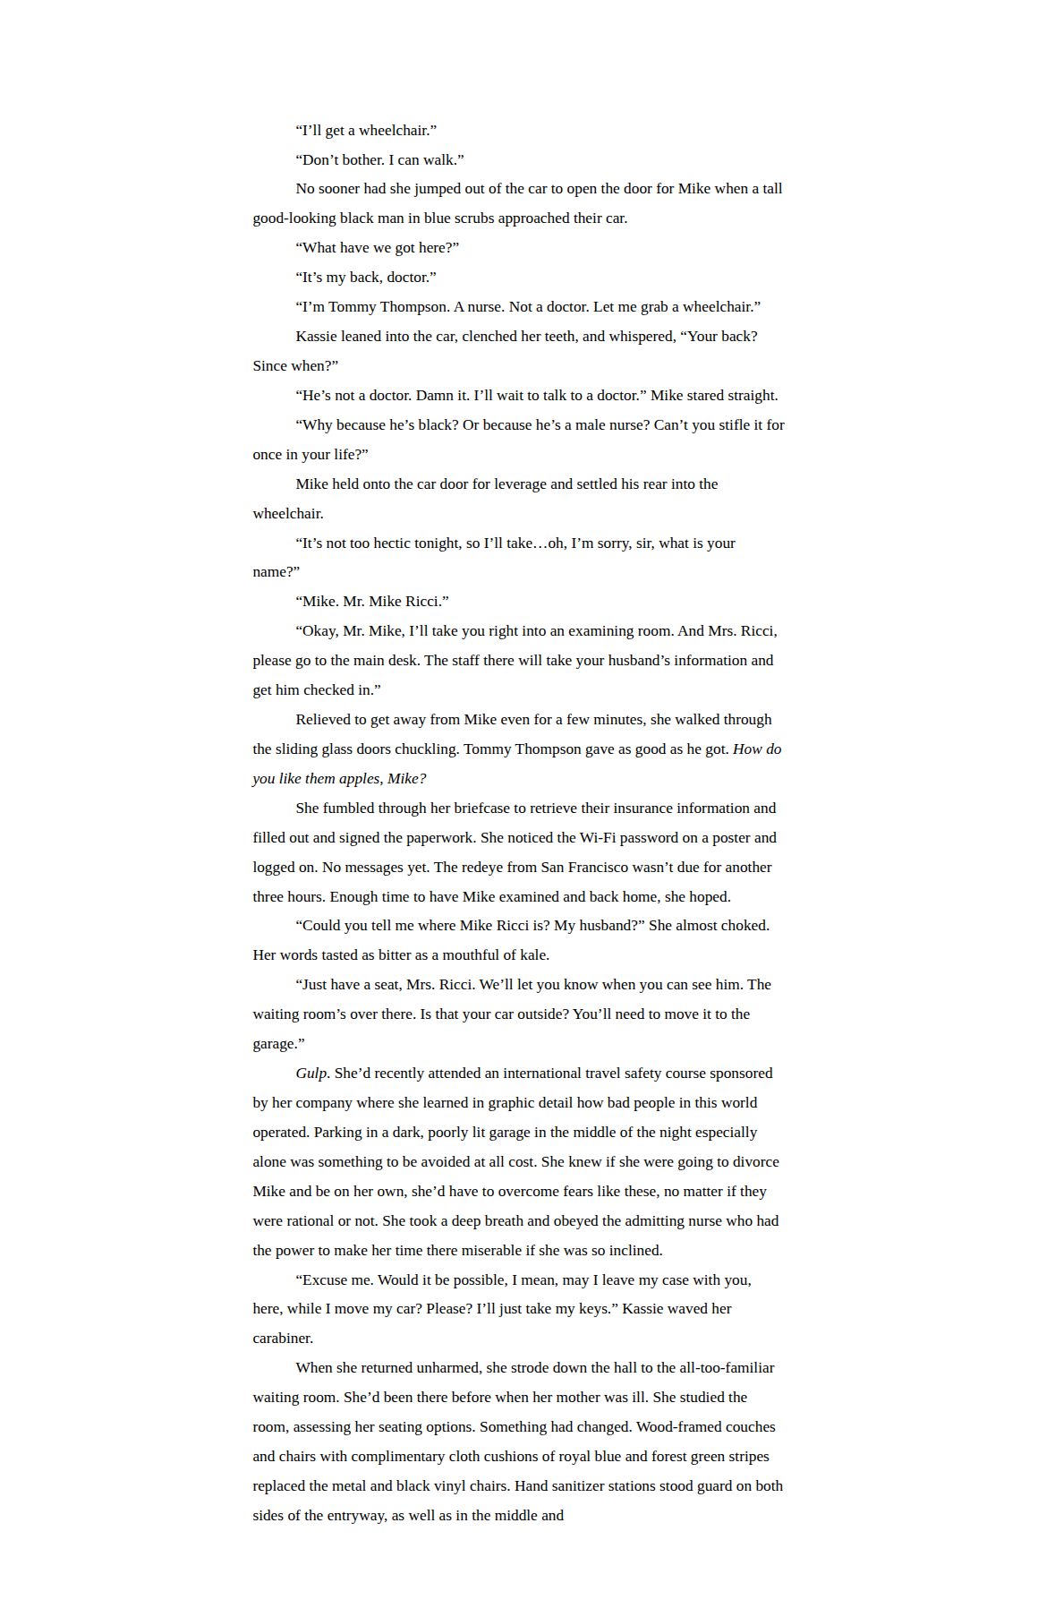“I’ll get a wheelchair.”
“Don’t bother. I can walk.”
No sooner had she jumped out of the car to open the door for Mike when a tall good-looking black man in blue scrubs approached their car.
“What have we got here?”
“It’s my back, doctor.”
“I’m Tommy Thompson. A nurse. Not a doctor. Let me grab a wheelchair.”
Kassie leaned into the car, clenched her teeth, and whispered, “Your back? Since when?”
“He’s not a doctor. Damn it. I’ll wait to talk to a doctor.” Mike stared straight.
“Why because he’s black? Or because he’s a male nurse? Can’t you stifle it for once in your life?”
Mike held onto the car door for leverage and settled his rear into the wheelchair.
“It’s not too hectic tonight, so I’ll take…oh, I’m sorry, sir, what is your name?”
“Mike. Mr. Mike Ricci.”
“Okay, Mr. Mike, I’ll take you right into an examining room. And Mrs. Ricci, please go to the main desk. The staff there will take your husband’s information and get him checked in.”
Relieved to get away from Mike even for a few minutes, she walked through the sliding glass doors chuckling. Tommy Thompson gave as good as he got. How do you like them apples, Mike?
She fumbled through her briefcase to retrieve their insurance information and filled out and signed the paperwork. She noticed the Wi-Fi password on a poster and logged on. No messages yet. The redeye from San Francisco wasn’t due for another three hours. Enough time to have Mike examined and back home, she hoped.
“Could you tell me where Mike Ricci is? My husband?” She almost choked. Her words tasted as bitter as a mouthful of kale.
“Just have a seat, Mrs. Ricci. We’ll let you know when you can see him. The waiting room’s over there. Is that your car outside? You’ll need to move it to the garage.”
Gulp. She’d recently attended an international travel safety course sponsored by her company where she learned in graphic detail how bad people in this world operated. Parking in a dark, poorly lit garage in the middle of the night especially alone was something to be avoided at all cost. She knew if she were going to divorce Mike and be on her own, she’d have to overcome fears like these, no matter if they were rational or not. She took a deep breath and obeyed the admitting nurse who had the power to make her time there miserable if she was so inclined.
“Excuse me. Would it be possible, I mean, may I leave my case with you, here, while I move my car? Please? I’ll just take my keys.” Kassie waved her carabiner.
When she returned unharmed, she strode down the hall to the all-too-familiar waiting room. She’d been there before when her mother was ill. She studied the room, assessing her seating options. Something had changed. Wood-framed couches and chairs with complimentary cloth cushions of royal blue and forest green stripes replaced the metal and black vinyl chairs. Hand sanitizer stations stood guard on both sides of the entryway, as well as in the middle and